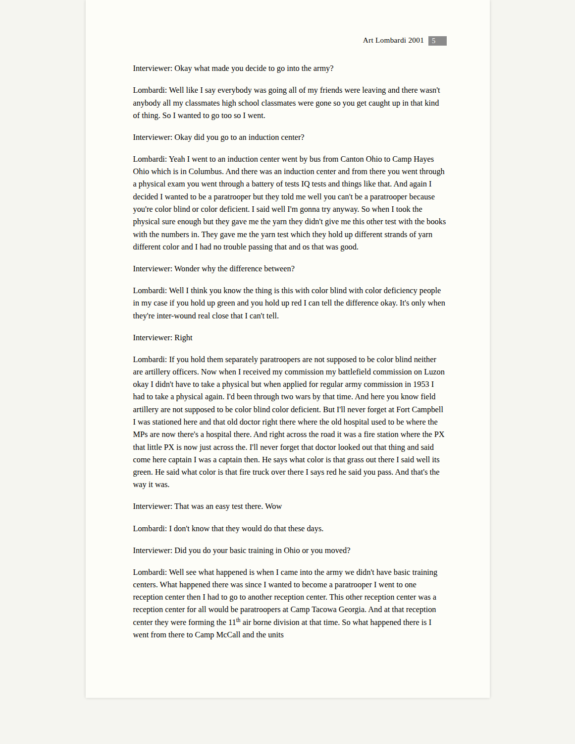Art Lombardi 20015
Interviewer: Okay what made you decide to go into the army?
Lombardi: Well like I say everybody was going all of my friends were leaving and there wasn't anybody all my classmates high school classmates were gone so you get caught up in that kind of thing. So I wanted to go too so I went.
Interviewer: Okay did you go to an induction center?
Lombardi: Yeah I went to an induction center went by bus from Canton Ohio to Camp Hayes Ohio which is in Columbus. And there was an induction center and from there you went through a physical exam you went through a battery of tests IQ tests and things like that. And again I decided I wanted to be a paratrooper but they told me well you can't be a paratrooper because you're color blind or color deficient. I said well I'm gonna try anyway. So when I took the physical sure enough but they gave me the yarn they didn't give me this other test with the books with the numbers in. They gave me the yarn test which they hold up different strands of yarn different color and I had no trouble passing that and os that was good.
Interviewer: Wonder why the difference between?
Lombardi: Well I think you know the thing is this with color blind with color deficiency people in my case if you hold up green and you hold up red I can tell the difference okay. It's only when they're inter-wound real close that I can't tell.
Interviewer: Right
Lombardi: If you hold them separately paratroopers are not supposed to be color blind neither are artillery officers. Now when I received my commission my battlefield commission on Luzon okay I didn't have to take a physical but when applied for regular army commission in 1953 I had to take a physical again. I'd been through two wars by that time. And here you know field artillery are not supposed to be color blind color deficient. But I'll never forget at Fort Campbell I was stationed here and that old doctor right there where the old hospital used to be where the MPs are now there's a hospital there. And right across the road it was a fire station where the PX that little PX is now just across the. I'll never forget that doctor looked out that thing and said come here captain I was a captain then. He says what color is that grass out there I said well its green. He said what color is that fire truck over there I says red he said you pass. And that's the way it was.
Interviewer: That was an easy test there. Wow
Lombardi: I don't know that they would do that these days.
Interviewer: Did you do your basic training in Ohio or you moved?
Lombardi: Well see what happened is when I came into the army we didn't have basic training centers. What happened there was since I wanted to become a paratrooper I went to one reception center then I had to go to another reception center. This other reception center was a reception center for all would be paratroopers at Camp Tacowa Georgia. And at that reception center they were forming the 11th air borne division at that time. So what happened there is I went from there to Camp McCall and the units